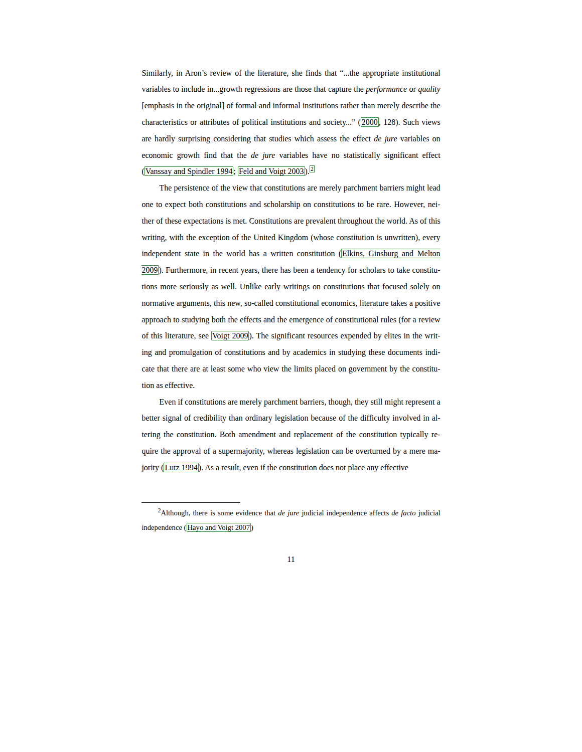Similarly, in Aron’s review of the literature, she finds that “...the appropriate institutional variables to include in...growth regressions are those that capture the performance or quality [emphasis in the original] of formal and informal institutions rather than merely describe the characteristics or attributes of political institutions and society...” (2000, 128). Such views are hardly surprising considering that studies which assess the effect de jure variables on economic growth find that the de jure variables have no statistically significant effect (Vanssay and Spindler 1994; Feld and Voigt 2003).2
The persistence of the view that constitutions are merely parchment barriers might lead one to expect both constitutions and scholarship on constitutions to be rare. However, neither of these expectations is met. Constitutions are prevalent throughout the world. As of this writing, with the exception of the United Kingdom (whose constitution is unwritten), every independent state in the world has a written constitution (Elkins, Ginsburg and Melton 2009). Furthermore, in recent years, there has been a tendency for scholars to take constitutions more seriously as well. Unlike early writings on constitutions that focused solely on normative arguments, this new, so-called constitutional economics, literature takes a positive approach to studying both the effects and the emergence of constitutional rules (for a review of this literature, see Voigt 2009). The significant resources expended by elites in the writing and promulgation of constitutions and by academics in studying these documents indicate that there are at least some who view the limits placed on government by the constitution as effective.
Even if constitutions are merely parchment barriers, though, they still might represent a better signal of credibility than ordinary legislation because of the difficulty involved in altering the constitution. Both amendment and replacement of the constitution typically require the approval of a supermajority, whereas legislation can be overturned by a mere majority (Lutz 1994). As a result, even if the constitution does not place any effective
2Although, there is some evidence that de jure judicial independence affects de facto judicial independence (Hayo and Voigt 2007)
11